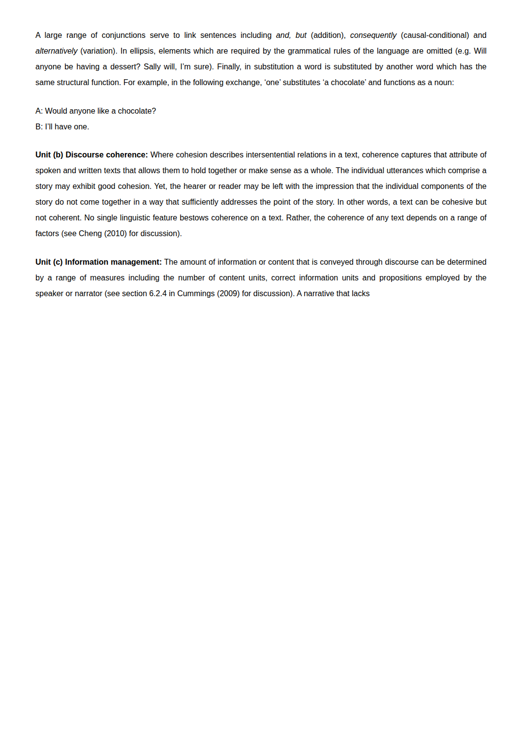A large range of conjunctions serve to link sentences including and, but (addition), consequently (causal-conditional) and alternatively (variation). In ellipsis, elements which are required by the grammatical rules of the language are omitted (e.g. Will anyone be having a dessert? Sally will, I’m sure). Finally, in substitution a word is substituted by another word which has the same structural function. For example, in the following exchange, ‘one’ substitutes ‘a chocolate’ and functions as a noun:
A: Would anyone like a chocolate?
B: I’ll have one.
Unit (b) Discourse coherence: Where cohesion describes intersentential relations in a text, coherence captures that attribute of spoken and written texts that allows them to hold together or make sense as a whole. The individual utterances which comprise a story may exhibit good cohesion. Yet, the hearer or reader may be left with the impression that the individual components of the story do not come together in a way that sufficiently addresses the point of the story. In other words, a text can be cohesive but not coherent. No single linguistic feature bestows coherence on a text. Rather, the coherence of any text depends on a range of factors (see Cheng (2010) for discussion).
Unit (c) Information management: The amount of information or content that is conveyed through discourse can be determined by a range of measures including the number of content units, correct information units and propositions employed by the speaker or narrator (see section 6.2.4 in Cummings (2009) for discussion). A narrative that lacks